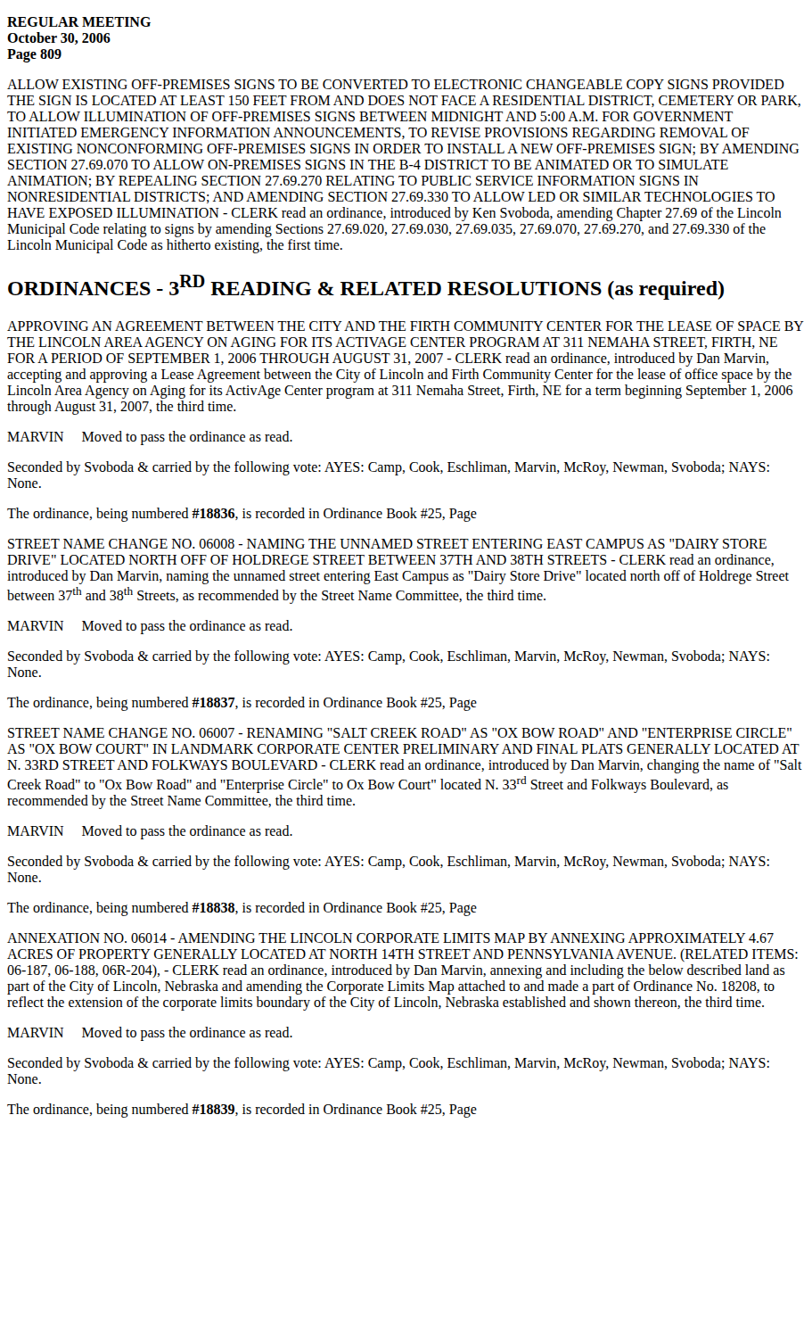REGULAR MEETING
October 30, 2006
Page 809
ALLOW EXISTING OFF-PREMISES SIGNS TO BE CONVERTED TO ELECTRONIC CHANGEABLE COPY SIGNS PROVIDED THE SIGN IS LOCATED AT LEAST 150 FEET FROM AND DOES NOT FACE A RESIDENTIAL DISTRICT, CEMETERY OR PARK, TO ALLOW ILLUMINATION OF OFF-PREMISES SIGNS BETWEEN MIDNIGHT AND 5:00 A.M. FOR GOVERNMENT INITIATED EMERGENCY INFORMATION ANNOUNCEMENTS, TO REVISE PROVISIONS REGARDING REMOVAL OF EXISTING NONCONFORMING OFF-PREMISES SIGNS IN ORDER TO INSTALL A NEW OFF-PREMISES SIGN; BY AMENDING SECTION 27.69.070 TO ALLOW ON-PREMISES SIGNS IN THE B-4 DISTRICT TO BE ANIMATED OR TO SIMULATE ANIMATION; BY REPEALING SECTION 27.69.270 RELATING TO PUBLIC SERVICE INFORMATION SIGNS IN NONRESIDENTIAL DISTRICTS; AND AMENDING SECTION 27.69.330 TO ALLOW LED OR SIMILAR TECHNOLOGIES TO HAVE EXPOSED ILLUMINATION - CLERK read an ordinance, introduced by Ken Svoboda, amending Chapter 27.69 of the Lincoln Municipal Code relating to signs by amending Sections 27.69.020, 27.69.030, 27.69.035, 27.69.070, 27.69.270, and 27.69.330 of the Lincoln Municipal Code as hitherto existing, the first time.
ORDINANCES - 3RD READING & RELATED RESOLUTIONS (as required)
APPROVING AN AGREEMENT BETWEEN THE CITY AND THE FIRTH COMMUNITY CENTER FOR THE LEASE OF SPACE BY THE LINCOLN AREA AGENCY ON AGING FOR ITS ACTIVAGE CENTER PROGRAM AT 311 NEMAHA STREET, FIRTH, NE FOR A PERIOD OF SEPTEMBER 1, 2006 THROUGH AUGUST 31, 2007 - CLERK read an ordinance, introduced by Dan Marvin, accepting and approving a Lease Agreement between the City of Lincoln and Firth Community Center for the lease of office space by the Lincoln Area Agency on Aging for its ActivAge Center program at 311 Nemaha Street, Firth, NE for a term beginning September 1, 2006 through August 31, 2007, the third time.
MARVIN Moved to pass the ordinance as read.
Seconded by Svoboda & carried by the following vote: AYES: Camp, Cook, Eschliman, Marvin, McRoy, Newman, Svoboda; NAYS: None.
The ordinance, being numbered #18836, is recorded in Ordinance Book #25, Page
STREET NAME CHANGE NO. 06008 - NAMING THE UNNAMED STREET ENTERING EAST CAMPUS AS "DAIRY STORE DRIVE" LOCATED NORTH OFF OF HOLDREGE STREET BETWEEN 37TH AND 38TH STREETS - CLERK read an ordinance, introduced by Dan Marvin, naming the unnamed street entering East Campus as "Dairy Store Drive" located north off of Holdrege Street between 37th and 38th Streets, as recommended by the Street Name Committee, the third time.
MARVIN Moved to pass the ordinance as read.
Seconded by Svoboda & carried by the following vote: AYES: Camp, Cook, Eschliman, Marvin, McRoy, Newman, Svoboda; NAYS: None.
The ordinance, being numbered #18837, is recorded in Ordinance Book #25, Page
STREET NAME CHANGE NO. 06007 - RENAMING "SALT CREEK ROAD" AS "OX BOW ROAD" AND "ENTERPRISE CIRCLE" AS "OX BOW COURT" IN LANDMARK CORPORATE CENTER PRELIMINARY AND FINAL PLATS GENERALLY LOCATED AT N. 33RD STREET AND FOLKWAYS BOULEVARD - CLERK read an ordinance, introduced by Dan Marvin, changing the name of "Salt Creek Road" to "Ox Bow Road" and "Enterprise Circle" to Ox Bow Court" located N. 33rd Street and Folkways Boulevard, as recommended by the Street Name Committee, the third time.
MARVIN Moved to pass the ordinance as read.
Seconded by Svoboda & carried by the following vote: AYES: Camp, Cook, Eschliman, Marvin, McRoy, Newman, Svoboda; NAYS: None.
The ordinance, being numbered #18838, is recorded in Ordinance Book #25, Page
ANNEXATION NO. 06014 - AMENDING THE LINCOLN CORPORATE LIMITS MAP BY ANNEXING APPROXIMATELY 4.67 ACRES OF PROPERTY GENERALLY LOCATED AT NORTH 14TH STREET AND PENNSYLVANIA AVENUE. (RELATED ITEMS: 06-187, 06-188, 06R-204), - CLERK read an ordinance, introduced by Dan Marvin, annexing and including the below described land as part of the City of Lincoln, Nebraska and amending the Corporate Limits Map attached to and made a part of Ordinance No. 18208, to reflect the extension of the corporate limits boundary of the City of Lincoln, Nebraska established and shown thereon, the third time.
MARVIN Moved to pass the ordinance as read.
Seconded by Svoboda & carried by the following vote: AYES: Camp, Cook, Eschliman, Marvin, McRoy, Newman, Svoboda; NAYS: None.
The ordinance, being numbered #18839, is recorded in Ordinance Book #25, Page